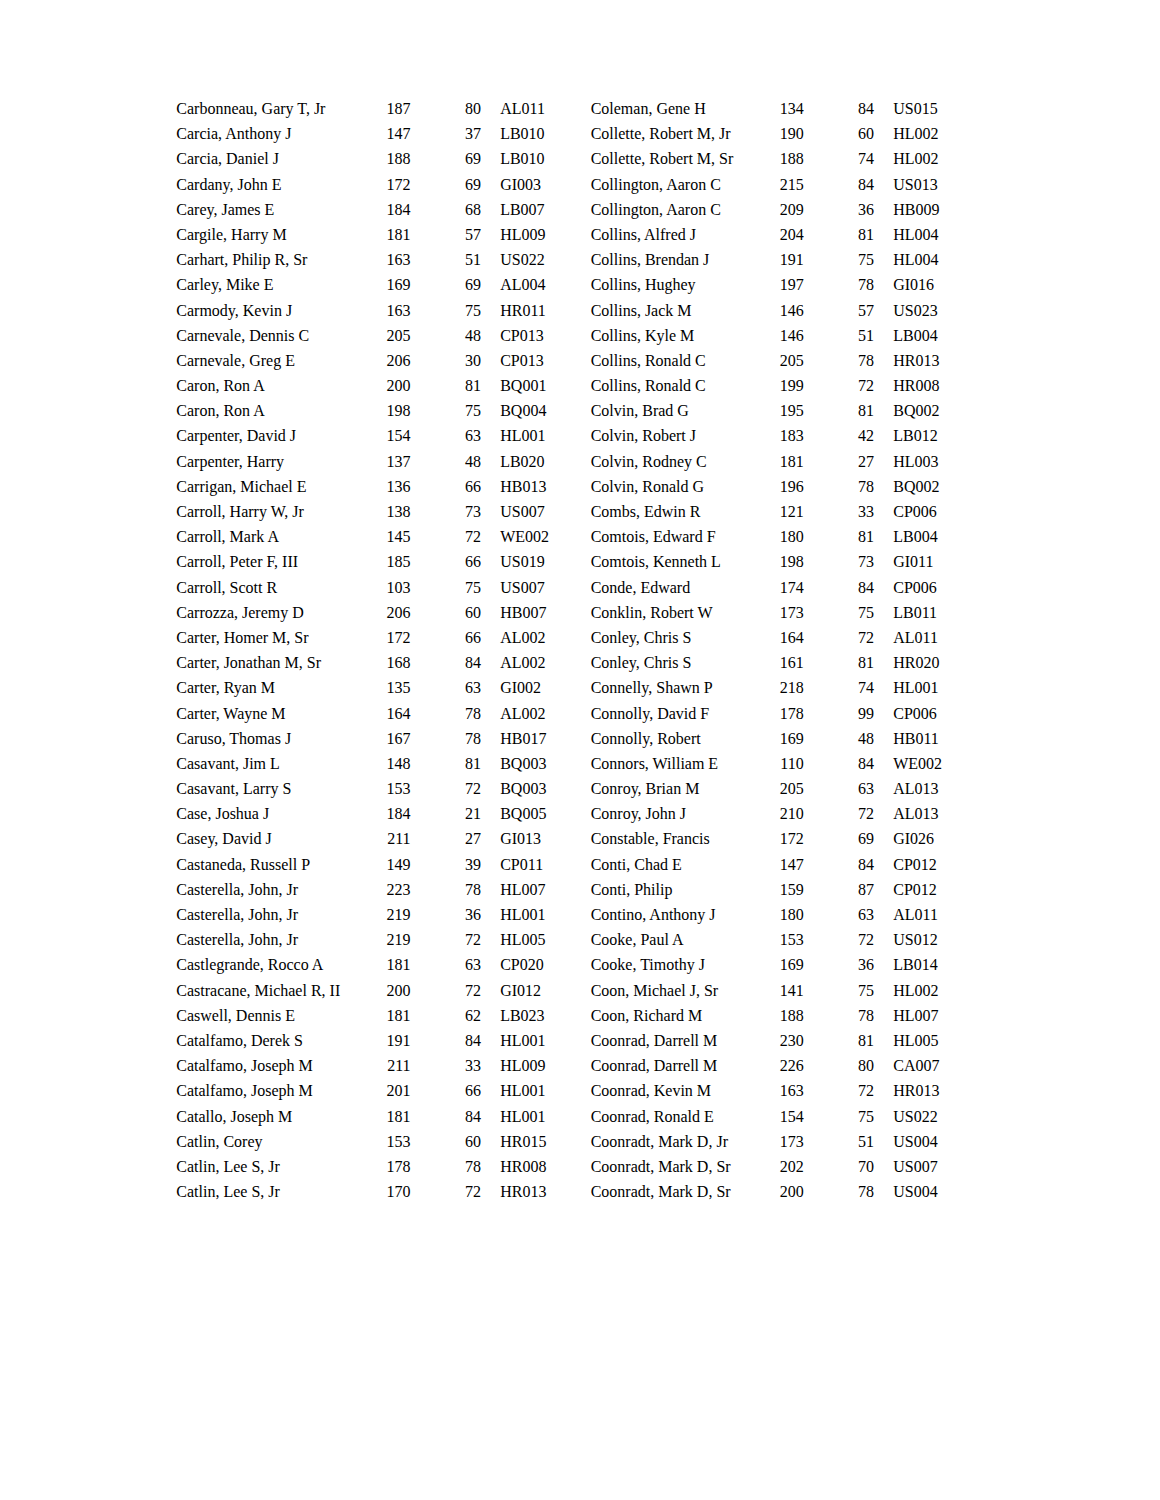| Carbonneau, Gary T, Jr | 187 | 80 | AL011 | Coleman, Gene H | 134 | 84 | US015 |
| Carcia, Anthony J | 147 | 37 | LB010 | Collette, Robert M, Jr | 190 | 60 | HL002 |
| Carcia, Daniel J | 188 | 69 | LB010 | Collette, Robert M, Sr | 188 | 74 | HL002 |
| Cardany, John E | 172 | 69 | GI003 | Collington, Aaron C | 215 | 84 | US013 |
| Carey, James E | 184 | 68 | LB007 | Collington, Aaron C | 209 | 36 | HB009 |
| Cargile, Harry M | 181 | 57 | HL009 | Collins, Alfred J | 204 | 81 | HL004 |
| Carhart, Philip R, Sr | 163 | 51 | US022 | Collins, Brendan J | 191 | 75 | HL004 |
| Carley, Mike E | 169 | 69 | AL004 | Collins, Hughey | 197 | 78 | GI016 |
| Carmody, Kevin J | 163 | 75 | HR011 | Collins, Jack M | 146 | 57 | US023 |
| Carnevale, Dennis C | 205 | 48 | CP013 | Collins, Kyle M | 146 | 51 | LB004 |
| Carnevale, Greg E | 206 | 30 | CP013 | Collins, Ronald C | 205 | 78 | HR013 |
| Caron, Ron A | 200 | 81 | BQ001 | Collins, Ronald C | 199 | 72 | HR008 |
| Caron, Ron A | 198 | 75 | BQ004 | Colvin, Brad G | 195 | 81 | BQ002 |
| Carpenter, David J | 154 | 63 | HL001 | Colvin, Robert J | 183 | 42 | LB012 |
| Carpenter, Harry | 137 | 48 | LB020 | Colvin, Rodney C | 181 | 27 | HL003 |
| Carrigan, Michael E | 136 | 66 | HB013 | Colvin, Ronald G | 196 | 78 | BQ002 |
| Carroll, Harry W, Jr | 138 | 73 | US007 | Combs, Edwin R | 121 | 33 | CP006 |
| Carroll, Mark A | 145 | 72 | WE002 | Comtois, Edward F | 180 | 81 | LB004 |
| Carroll, Peter F, III | 185 | 66 | US019 | Comtois, Kenneth L | 198 | 73 | GI011 |
| Carroll, Scott R | 103 | 75 | US007 | Conde, Edward | 174 | 84 | CP006 |
| Carrozza, Jeremy D | 206 | 60 | HB007 | Conklin, Robert W | 173 | 75 | LB011 |
| Carter, Homer M, Sr | 172 | 66 | AL002 | Conley, Chris S | 164 | 72 | AL011 |
| Carter, Jonathan M, Sr | 168 | 84 | AL002 | Conley, Chris S | 161 | 81 | HR020 |
| Carter, Ryan M | 135 | 63 | GI002 | Connelly, Shawn P | 218 | 74 | HL001 |
| Carter, Wayne M | 164 | 78 | AL002 | Connolly, David F | 178 | 99 | CP006 |
| Caruso, Thomas J | 167 | 78 | HB017 | Connolly, Robert | 169 | 48 | HB011 |
| Casavant, Jim L | 148 | 81 | BQ003 | Connors, William E | 110 | 84 | WE002 |
| Casavant, Larry S | 153 | 72 | BQ003 | Conroy, Brian M | 205 | 63 | AL013 |
| Case, Joshua J | 184 | 21 | BQ005 | Conroy, John J | 210 | 72 | AL013 |
| Casey, David J | 211 | 27 | GI013 | Constable, Francis | 172 | 69 | GI026 |
| Castaneda, Russell P | 149 | 39 | CP011 | Conti, Chad E | 147 | 84 | CP012 |
| Casterella, John, Jr | 223 | 78 | HL007 | Conti, Philip | 159 | 87 | CP012 |
| Casterella, John, Jr | 219 | 36 | HL001 | Contino, Anthony J | 180 | 63 | AL011 |
| Casterella, John, Jr | 219 | 72 | HL005 | Cooke, Paul A | 153 | 72 | US012 |
| Castlegrande, Rocco A | 181 | 63 | CP020 | Cooke, Timothy J | 169 | 36 | LB014 |
| Castracane, Michael R, II | 200 | 72 | GI012 | Coon, Michael J, Sr | 141 | 75 | HL002 |
| Caswell, Dennis E | 181 | 62 | LB023 | Coon, Richard M | 188 | 78 | HL007 |
| Catalfamo, Derek S | 191 | 84 | HL001 | Coonrad, Darrell M | 230 | 81 | HL005 |
| Catalfamo, Joseph M | 211 | 33 | HL009 | Coonrad, Darrell M | 226 | 80 | CA007 |
| Catalfamo, Joseph M | 201 | 66 | HL001 | Coonrad, Kevin M | 163 | 72 | HR013 |
| Catallo, Joseph M | 181 | 84 | HL001 | Coonrad, Ronald E | 154 | 75 | US022 |
| Catlin, Corey | 153 | 60 | HR015 | Coonradt, Mark D, Jr | 173 | 51 | US004 |
| Catlin, Lee S, Jr | 178 | 78 | HR008 | Coonradt, Mark D, Sr | 202 | 70 | US007 |
| Catlin, Lee S, Jr | 170 | 72 | HR013 | Coonradt, Mark D, Sr | 200 | 78 | US004 |